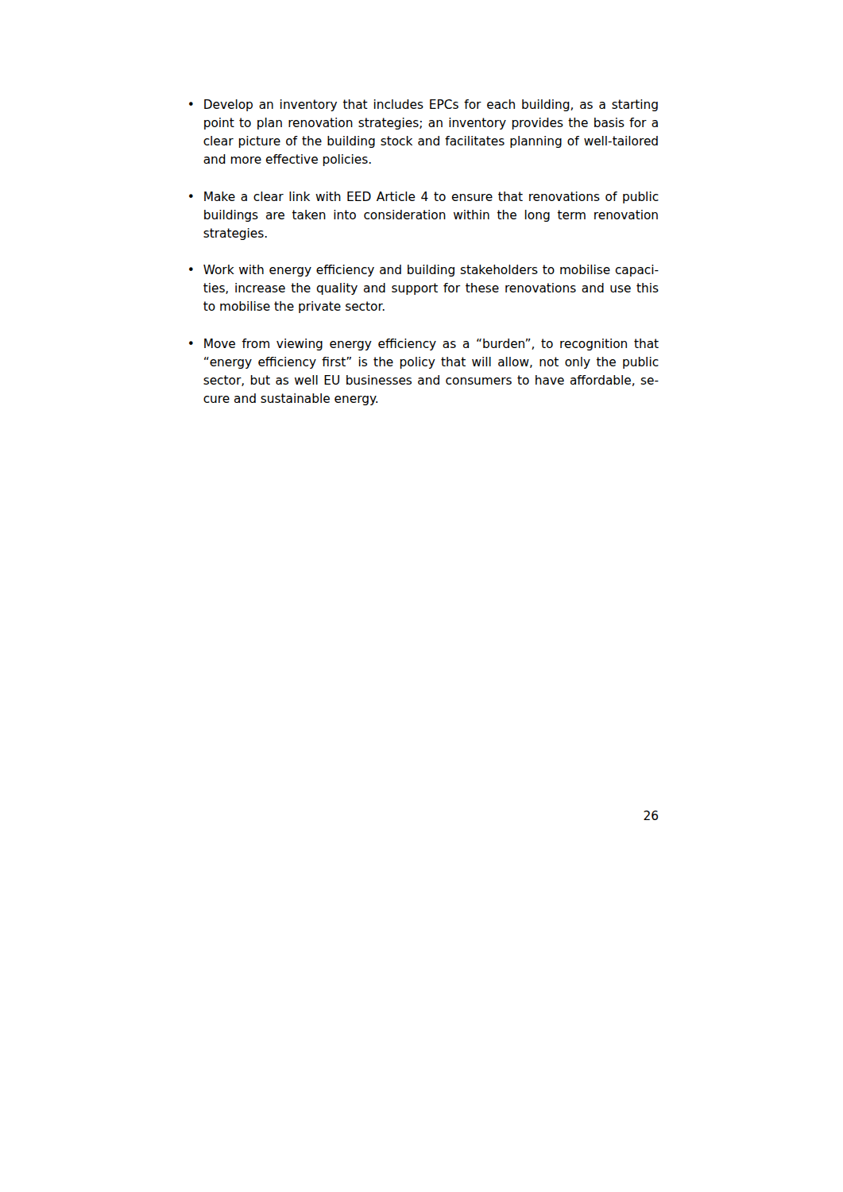Develop an inventory that includes EPCs for each building, as a starting point to plan renovation strategies; an inventory provides the basis for a clear picture of the building stock and facilitates planning of well-tailored and more effective policies.
Make a clear link with EED Article 4 to ensure that renovations of public buildings are taken into consideration within the long term renovation strategies.
Work with energy efficiency and building stakeholders to mobilise capacities, increase the quality and support for these renovations and use this to mobilise the private sector.
Move from viewing energy efficiency as a “burden”, to recognition that “energy efficiency first” is the policy that will allow, not only the public sector, but as well EU businesses and consumers to have affordable, secure and sustainable energy.
26